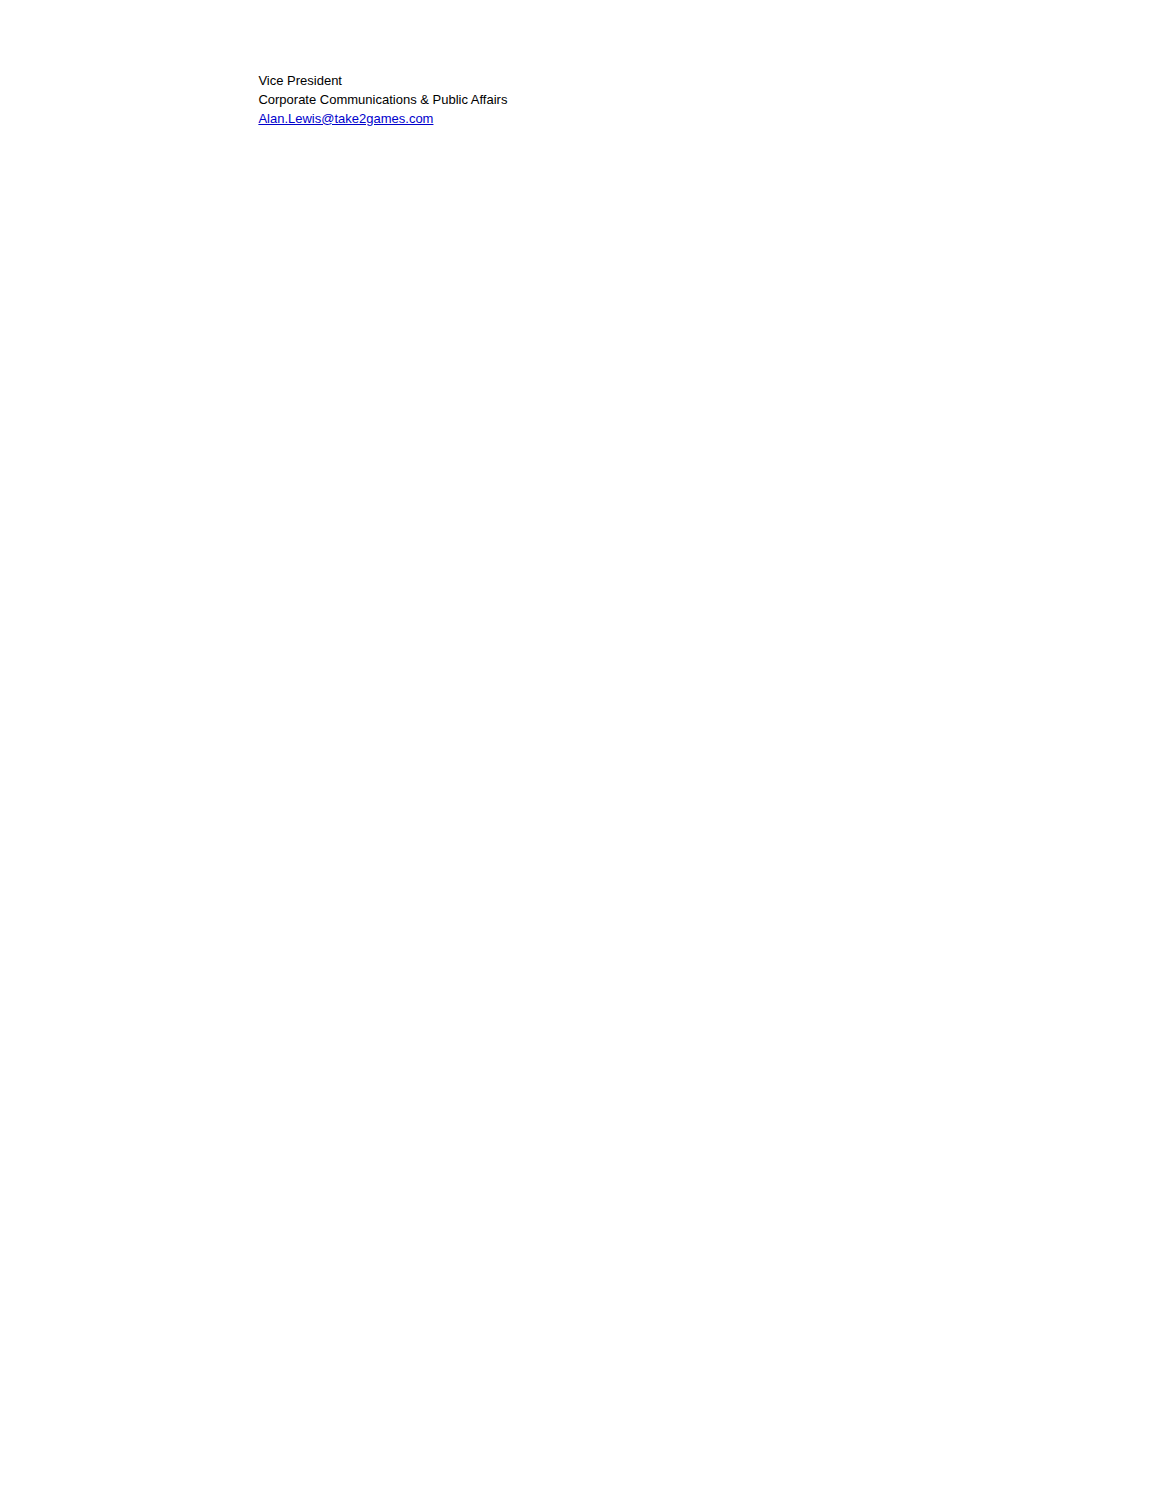Vice President
Corporate Communications & Public Affairs
Alan.Lewis@take2games.com